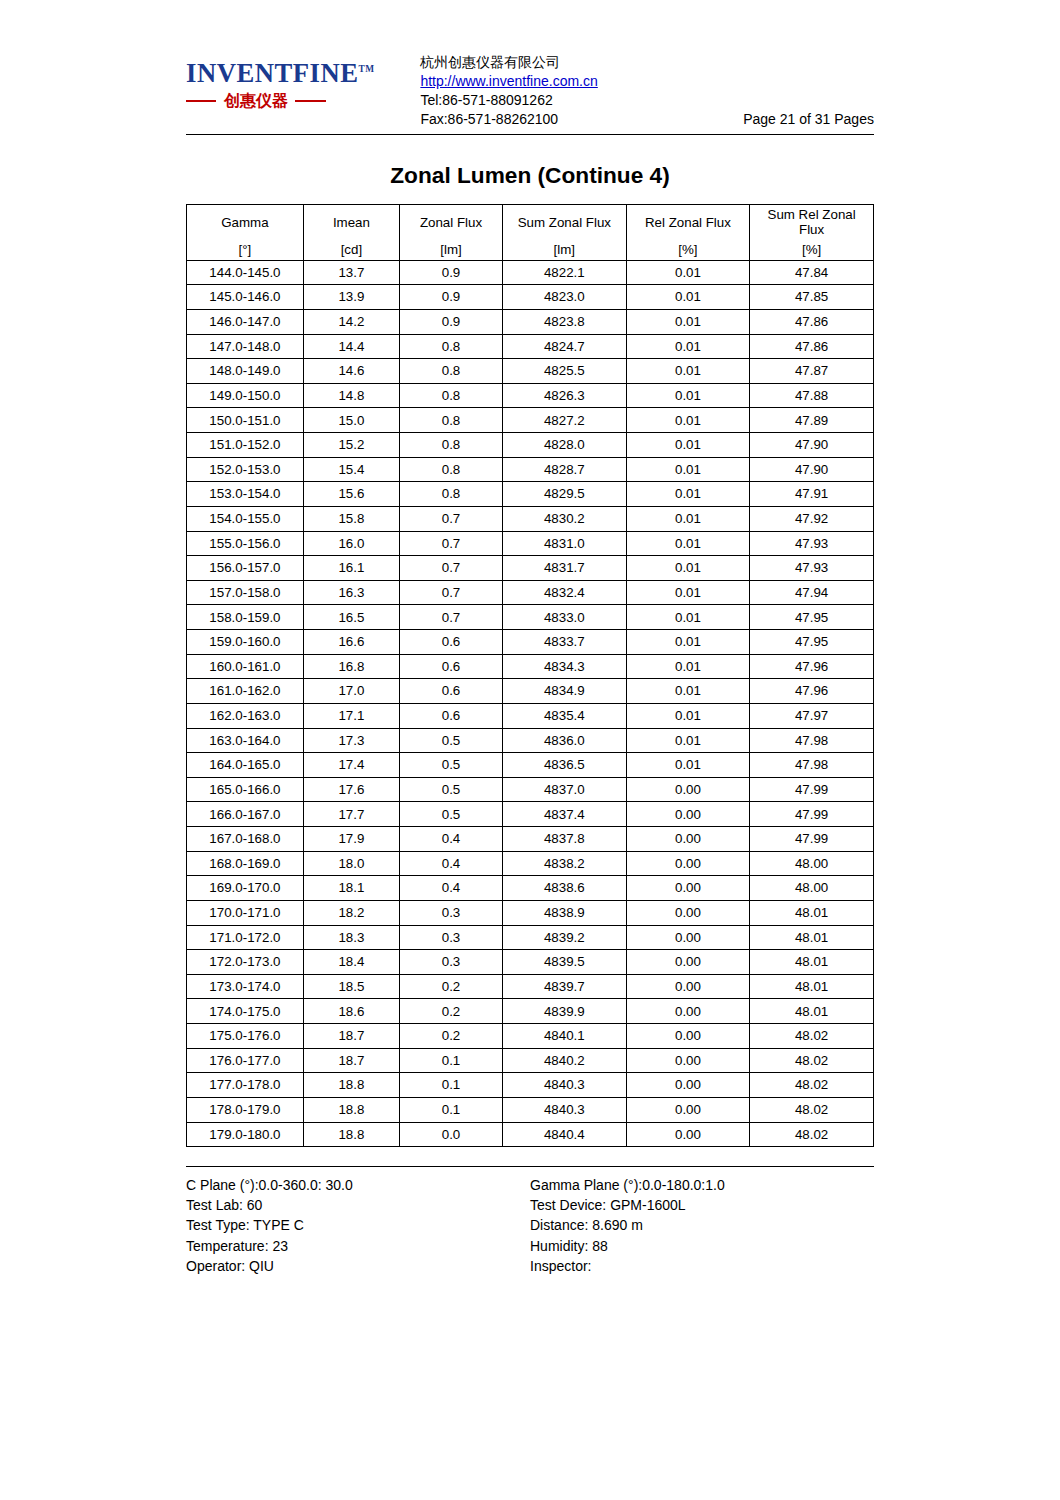INVENT FINETM
创惠仪器
杭州创惠仪器有限公司
http://www.inventfine.com.cn
Tel:86-571-88091262
Fax:86-571-88262100 Page 21 of 31 Pages
Zonal Lumen (Continue 4)
| Gamma | Imean | Zonal Flux | Sum Zonal Flux | Rel Zonal Flux | Sum Rel Zonal Flux |
| --- | --- | --- | --- | --- | --- |
| [°] | [cd] | [lm] | [lm] | [%] | [%] |
| 144.0-145.0 | 13.7 | 0.9 | 4822.1 | 0.01 | 47.84 |
| 145.0-146.0 | 13.9 | 0.9 | 4823.0 | 0.01 | 47.85 |
| 146.0-147.0 | 14.2 | 0.9 | 4823.8 | 0.01 | 47.86 |
| 147.0-148.0 | 14.4 | 0.8 | 4824.7 | 0.01 | 47.86 |
| 148.0-149.0 | 14.6 | 0.8 | 4825.5 | 0.01 | 47.87 |
| 149.0-150.0 | 14.8 | 0.8 | 4826.3 | 0.01 | 47.88 |
| 150.0-151.0 | 15.0 | 0.8 | 4827.2 | 0.01 | 47.89 |
| 151.0-152.0 | 15.2 | 0.8 | 4828.0 | 0.01 | 47.90 |
| 152.0-153.0 | 15.4 | 0.8 | 4828.7 | 0.01 | 47.90 |
| 153.0-154.0 | 15.6 | 0.8 | 4829.5 | 0.01 | 47.91 |
| 154.0-155.0 | 15.8 | 0.7 | 4830.2 | 0.01 | 47.92 |
| 155.0-156.0 | 16.0 | 0.7 | 4831.0 | 0.01 | 47.93 |
| 156.0-157.0 | 16.1 | 0.7 | 4831.7 | 0.01 | 47.93 |
| 157.0-158.0 | 16.3 | 0.7 | 4832.4 | 0.01 | 47.94 |
| 158.0-159.0 | 16.5 | 0.7 | 4833.0 | 0.01 | 47.95 |
| 159.0-160.0 | 16.6 | 0.6 | 4833.7 | 0.01 | 47.95 |
| 160.0-161.0 | 16.8 | 0.6 | 4834.3 | 0.01 | 47.96 |
| 161.0-162.0 | 17.0 | 0.6 | 4834.9 | 0.01 | 47.96 |
| 162.0-163.0 | 17.1 | 0.6 | 4835.4 | 0.01 | 47.97 |
| 163.0-164.0 | 17.3 | 0.5 | 4836.0 | 0.01 | 47.98 |
| 164.0-165.0 | 17.4 | 0.5 | 4836.5 | 0.01 | 47.98 |
| 165.0-166.0 | 17.6 | 0.5 | 4837.0 | 0.00 | 47.99 |
| 166.0-167.0 | 17.7 | 0.5 | 4837.4 | 0.00 | 47.99 |
| 167.0-168.0 | 17.9 | 0.4 | 4837.8 | 0.00 | 47.99 |
| 168.0-169.0 | 18.0 | 0.4 | 4838.2 | 0.00 | 48.00 |
| 169.0-170.0 | 18.1 | 0.4 | 4838.6 | 0.00 | 48.00 |
| 170.0-171.0 | 18.2 | 0.3 | 4838.9 | 0.00 | 48.01 |
| 171.0-172.0 | 18.3 | 0.3 | 4839.2 | 0.00 | 48.01 |
| 172.0-173.0 | 18.4 | 0.3 | 4839.5 | 0.00 | 48.01 |
| 173.0-174.0 | 18.5 | 0.2 | 4839.7 | 0.00 | 48.01 |
| 174.0-175.0 | 18.6 | 0.2 | 4839.9 | 0.00 | 48.01 |
| 175.0-176.0 | 18.7 | 0.2 | 4840.1 | 0.00 | 48.02 |
| 176.0-177.0 | 18.7 | 0.1 | 4840.2 | 0.00 | 48.02 |
| 177.0-178.0 | 18.8 | 0.1 | 4840.3 | 0.00 | 48.02 |
| 178.0-179.0 | 18.8 | 0.1 | 4840.3 | 0.00 | 48.02 |
| 179.0-180.0 | 18.8 | 0.0 | 4840.4 | 0.00 | 48.02 |
C Plane (°):0.0-360.0: 30.0
Test Lab: 60
Test Type: TYPE C
Temperature: 23
Operator: QIU
Gamma Plane (°):0.0-180.0:1.0
Test Device: GPM-1600L
Distance: 8.690 m
Humidity: 88
Inspector: